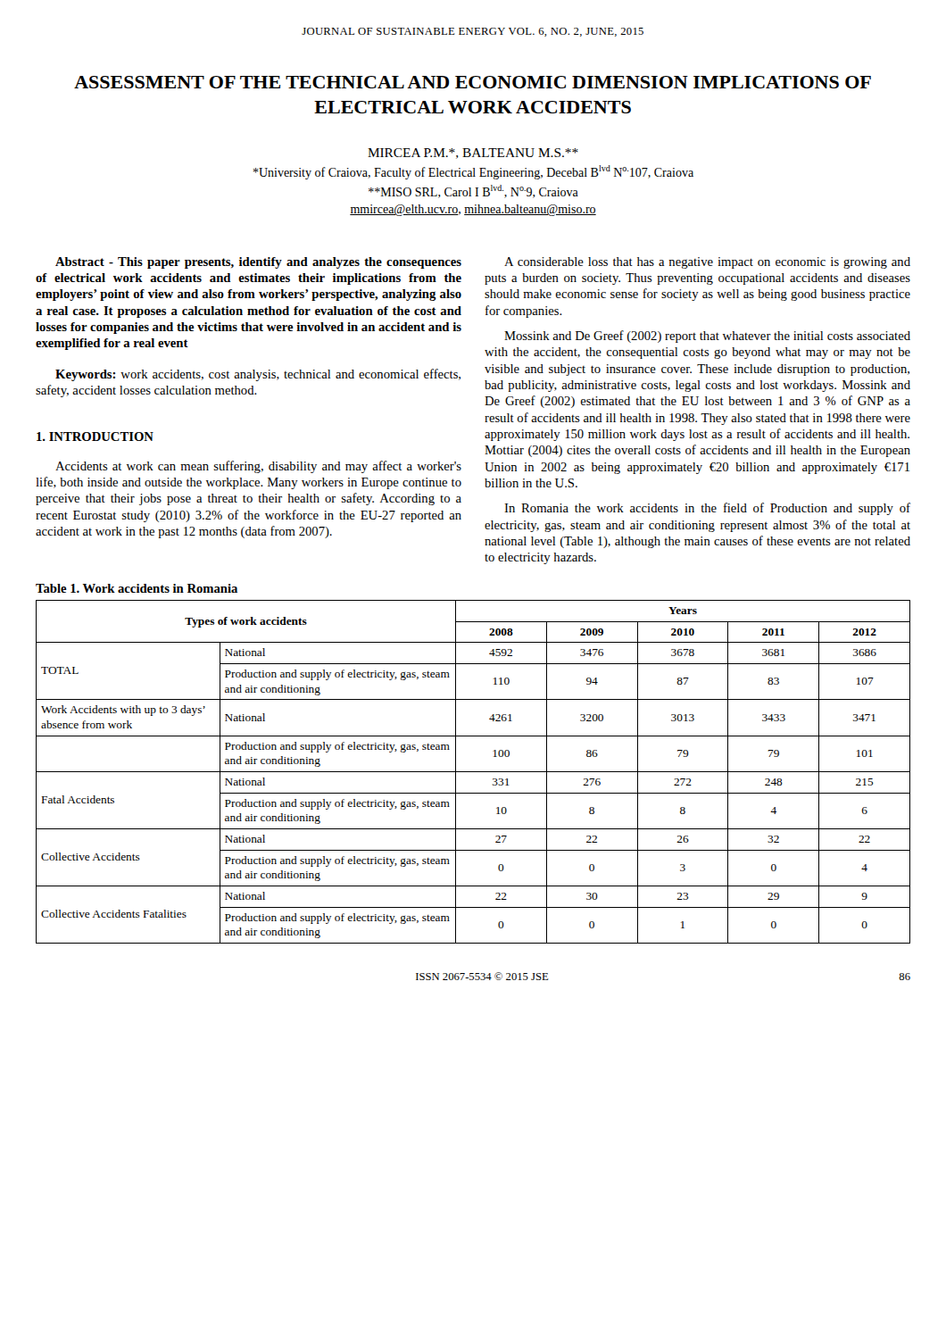JOURNAL OF SUSTAINABLE ENERGY VOL. 6, NO. 2, JUNE, 2015
Assessment of the Technical and Economic Dimension Implications of Electrical Work Accidents
MIRCEA P.M.*, BALTEANU M.S.**
*University of Craiova, Faculty of Electrical Engineering, Decebal Blvd No.107, Craiova
**MISO SRL, Carol I Blvd., No.9, Craiova
mmircea@elth.ucv.ro, mihnea.balteanu@miso.ro
Abstract - This paper presents, identify and analyzes the consequences of electrical work accidents and estimates their implications from the employers’ point of view and also from workers’ perspective, analyzing also a real case. It proposes a calculation method for evaluation of the cost and losses for companies and the victims that were involved in an accident and is exemplified for a real event
Keywords: work accidents, cost analysis, technical and economical effects, safety, accident losses calculation method.
1. Introduction
Accidents at work can mean suffering, disability and may affect a worker's life, both inside and outside the workplace. Many workers in Europe continue to perceive that their jobs pose a threat to their health or safety. According to a recent Eurostat study (2010) 3.2% of the workforce in the EU-27 reported an accident at work in the past 12 months (data from 2007).
A considerable loss that has a negative impact on economic is growing and puts a burden on society. Thus preventing occupational accidents and diseases should make economic sense for society as well as being good business practice for companies.
Mossink and De Greef (2002) report that whatever the initial costs associated with the accident, the consequential costs go beyond what may or may not be visible and subject to insurance cover. These include disruption to production, bad publicity, administrative costs, legal costs and lost workdays. Mossink and De Greef (2002) estimated that the EU lost between 1 and 3 % of GNP as a result of accidents and ill health in 1998. They also stated that in 1998 there were approximately 150 million work days lost as a result of accidents and ill health. Mottiar (2004) cites the overall costs of accidents and ill health in the European Union in 2002 as being approximately €20 billion and approximately €171 billion in the U.S.
In Romania the work accidents in the field of Production and supply of electricity, gas, steam and air conditioning represent almost 3% of the total at national level (Table 1), although the main causes of these events are not related to electricity hazards.
Table 1. Work accidents in Romania
| Types of work accidents | Years |
| --- | --- |
| 2008 | 2009 | 2010 | 2011 | 2012 |
| TOTAL | National | 4592 | 3476 | 3678 | 3681 | 3686 |
| Production and supply of electricity, gas, steam and air conditioning | 110 | 94 | 87 | 83 | 107 |
| Work Accidents with up to 3 days’ absence from work | National | 4261 | 3200 | 3013 | 3433 | 3471 |
| | Production and supply of electricity, gas, steam and air conditioning | 100 | 86 | 79 | 79 | 101 |
| Fatal Accidents | National | 331 | 276 | 272 | 248 | 215 |
| Production and supply of electricity, gas, steam and air conditioning | 10 | 8 | 8 | 4 | 6 |
| Collective Accidents | National | 27 | 22 | 26 | 32 | 22 |
| Production and supply of electricity, gas, steam and air conditioning | 0 | 0 | 3 | 0 | 4 |
| Collective Accidents Fatalities | National | 22 | 30 | 23 | 29 | 9 |
| Production and supply of electricity, gas, steam and air conditioning | 0 | 0 | 1 | 0 | 0 |
ISSN 2067-5534 © 2015 JSE
86